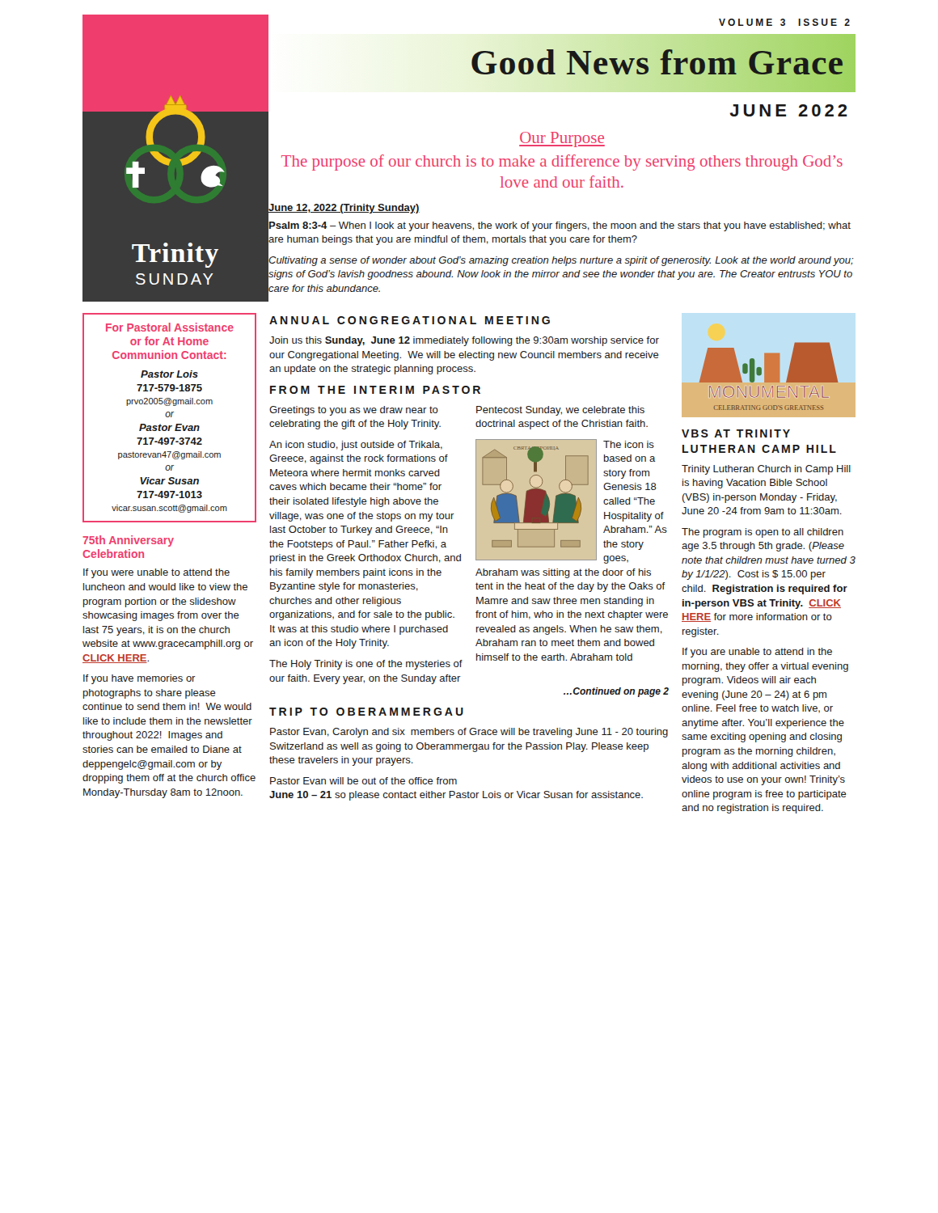Trinity SUNDAY
VOLUME 3 ISSUE 2
Good News from Grace
JUNE 2022
Our Purpose The purpose of our church is to make a difference by serving others through God’s love and our faith.
June 12, 2022 (Trinity Sunday)
Psalm 8:3-4 – When I look at your heavens, the work of your fingers, the moon and the stars that you have established; what are human beings that you are mindful of them, mortals that you care for them?
Cultivating a sense of wonder about God’s amazing creation helps nurture a spirit of generosity. Look at the world around you; signs of God’s lavish goodness abound. Now look in the mirror and see the wonder that you are. The Creator entrusts YOU to care for this abundance.
For Pastoral Assistance
or for At Home
Communion Contact:
Pastor Lois
717-579-1875
prvo2005@gmail.com
or
Pastor Evan
717-497-3742
pastorevan47@gmail.com
or
Vicar Susan
717-497-1013
vicar.susan.scott@gmail.com
75th Anniversary
Celebration
If you were unable to attend the luncheon and would like to view the program portion or the slideshow showcasing images from over the last 75 years, it is on the church website at www.gracecamphill.org or CLICK HERE.
If you have memories or photographs to share please continue to send them in! We would like to include them in the newsletter throughout 2022! Images and stories can be emailed to Diane at deppengelc@gmail.com or by dropping them off at the church office Monday-Thursday 8am to 12noon.
Annual Congregational Meeting
Join us this Sunday, June 12 immediately following the 9:30am worship service for our Congregational Meeting. We will be electing new Council members and receive an update on the strategic planning process.
From the Interim Pastor
Greetings to you as we draw near to celebrating the gift of the Holy Trinity.
An icon studio, just outside of Trikala, Greece, against the rock formations of Meteora where hermit monks carved caves which became their “home” for their isolated lifestyle high above the village, was one of the stops on my tour last October to Turkey and Greece, “In the Footsteps of Paul.” Father Pefki, a priest in the Greek Orthodox Church, and his family members paint icons in the Byzantine style for monasteries, churches and other religious organizations, and for sale to the public. It was at this studio where I purchased an icon of the Holy Trinity.
The Holy Trinity is one of the mysteries of our faith. Every year, on the Sunday after Pentecost Sunday, we celebrate this doctrinal aspect of the Christian faith.
СВЯТАЯ ТРОИЦА The icon is based on a story from Genesis 18 called “The Hospitality of Abraham.” As the story goes, Abraham was sitting at the door of his tent in the heat of the day by the Oaks of Mamre and saw three men standing in front of him, who in the next chapter were revealed as angels. When he saw them, Abraham ran to meet them and bowed himself to the earth. Abraham told
…Continued on page 2
Trip to Oberammergau
Pastor Evan, Carolyn and six members of Grace will be traveling June 11 - 20 touring Switzerland as well as going to Oberammergau for the Passion Play. Please keep these travelers in your prayers.
Pastor Evan will be out of the office from
June 10 – 21 so please contact either Pastor Lois or Vicar Susan for assistance.
MONUMENTAL CELEBRATING GOD'S GREATNESS
VBS at Trinity Lutheran Camp Hill
Trinity Lutheran Church in Camp Hill is having Vacation Bible School (VBS) in-person Monday - Friday, June 20 -24 from 9am to 11:30am.
The program is open to all children age 3.5 through 5th grade. (Please note that children must have turned 3 by 1/1/22). Cost is $ 15.00 per child. Registration is required for in-person VBS at Trinity. CLICK HERE for more information or to register.
If you are unable to attend in the morning, they offer a virtual evening program. Videos will air each evening (June 20 – 24) at 6 pm online. Feel free to watch live, or anytime after. You’ll experience the same exciting opening and closing program as the morning children, along with additional activities and videos to use on your own! Trinity’s online program is free to participate and no registration is required.